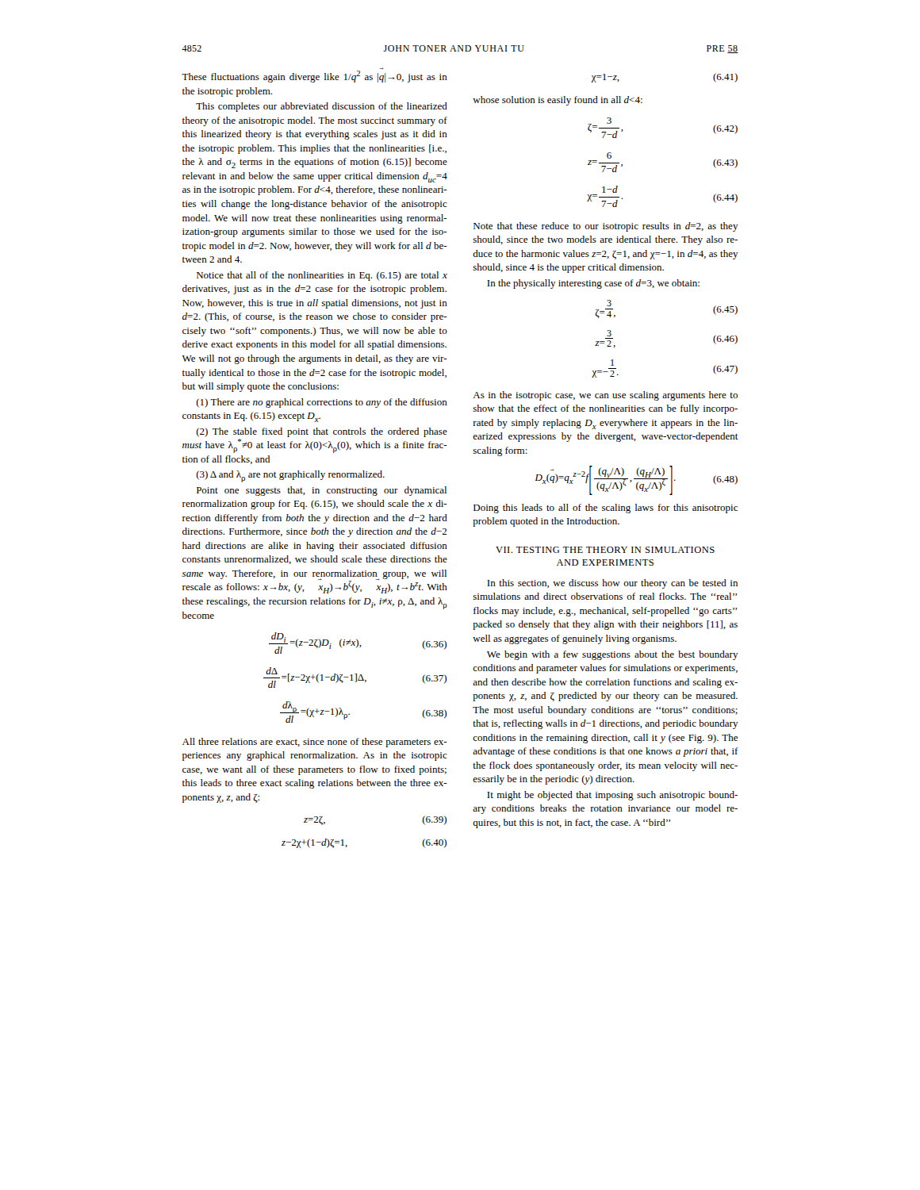4852 John Toner and Yuhai Tu PRE 58
These fluctuations again diverge like 1/q2 as |q|→0, just as in the isotropic problem.
This completes our abbreviated discussion of the linearized theory of the anisotropic model. The most succinct summary of this linearized theory is that everything scales just as it did in the isotropic problem. This implies that the nonlinearities [i.e., the λ and σ2 terms in the equations of motion (6.15)] become relevant in and below the same upper critical dimension duc=4 as in the isotropic problem. For d<4, therefore, these nonlinearities will change the long-distance behavior of the anisotropic model. We will now treat these nonlinearities using renormalization-group arguments similar to those we used for the isotropic model in d=2. Now, however, they will work for all d between 2 and 4.
Notice that all of the nonlinearities in Eq. (6.15) are total x derivatives, just as in the d=2 case for the isotropic problem. Now, however, this is true in all spatial dimensions, not just in d=2. (This, of course, is the reason we chose to consider precisely two ‘‘soft’’ components.) Thus, we will now be able to derive exact exponents in this model for all spatial dimensions. We will not go through the arguments in detail, as they are virtually identical to those in the d=2 case for the isotropic model, but will simply quote the conclusions:
(1) There are no graphical corrections to any of the diffusion constants in Eq. (6.15) except Dx.
(2) The stable fixed point that controls the ordered phase must have λρ*≠0 at least for λ(0)<λρ(0), which is a finite fraction of all flocks, and
(3) Δ and λρ are not graphically renormalized.
Point one suggests that, in constructing our dynamical renormalization group for Eq. (6.15), we should scale the x direction differently from both the y direction and the d−2 hard directions. Furthermore, since both the y direction and the d−2 hard directions are alike in having their associated diffusion constants unrenormalized, we should scale these directions the same way. Therefore, in our renormalization group, we will rescale as follows: x→bx, (y,xH)→bζ(y,xH), t→bzt. With these rescalings, the recursion relations for Di, i≠x, ρ, Δ, and λρ become
dDi dl=(z−2ζ)Di (i≠x), (6.36)
d Δ dl=[z−2χ+(1−d)ζ−1]Δ, (6.37)
dλρ dl=(χ+z−1)λρ. (6.38)
All three relations are exact, since none of these parameters experiences any graphical renormalization. As in the isotropic case, we want all of these parameters to flow to fixed points; this leads to three exact scaling relations between the three exponents χ, z, and ζ:
z=2ζ, (6.39)
z−2χ+(1−d)ζ=1, (6.40)
χ=1−z, (6.41)
whose solution is easily found in all d<4:
ζ=37−d, (6.42)
z=67−d, (6.43)
χ=1−d 7−d. (6.44)
Note that these reduce to our isotropic results in d=2, as they should, since the two models are identical there. They also reduce to the harmonic values z=2, ζ=1, and χ=−1, in d=4, as they should, since 4 is the upper critical dimension.
In the physically interesting case of d=3, we obtain:
ζ=34, (6.45)
z=32, (6.46)
χ=−12. (6.47)
As in the isotropic case, we can use scaling arguments here to show that the effect of the nonlinearities can be fully incorporated by simply replacing Dx everywhere it appears in the linearized expressions by the divergent, wave-vector-dependent scaling form:
Dx(q)=qxz−2f[(qy/Λ)(qx/Λ)ζ,(qH/Λ)(qx/Λ)ζ]. (6.48)
Doing this leads to all of the scaling laws for this anisotropic problem quoted in the Introduction.
VII. Testing the theory in simulations
and experiments
In this section, we discuss how our theory can be tested in simulations and direct observations of real flocks. The ‘‘real’’ flocks may include, e.g., mechanical, self-propelled ‘‘go carts’’ packed so densely that they align with their neighbors [11], as well as aggregates of genuinely living organisms.
We begin with a few suggestions about the best boundary conditions and parameter values for simulations or experiments, and then describe how the correlation functions and scaling exponents χ, z, and ζ predicted by our theory can be measured. The most useful boundary conditions are ‘‘torus’’ conditions; that is, reflecting walls in d−1 directions, and periodic boundary conditions in the remaining direction, call it y (see Fig. 9). The advantage of these conditions is that one knows a priori that, if the flock does spontaneously order, its mean velocity will necessarily be in the periodic (y) direction.
It might be objected that imposing such anisotropic boundary conditions breaks the rotation invariance our model requires, but this is not, in fact, the case. A ‘‘bird’’